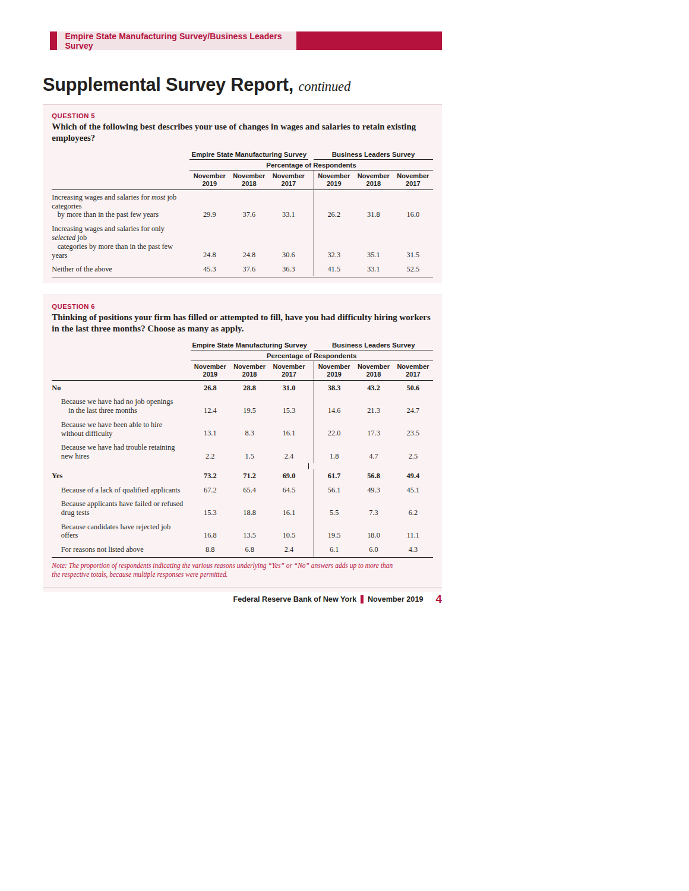Empire State Manufacturing Survey/Business Leaders Survey
Supplemental Survey Report, continued
QUESTION 5
Which of the following best describes your use of changes in wages and salaries to retain existing employees?
| | Empire State Manufacturing Survey | | Business Leaders Survey |
| | Percentage of Respondents |
| | November 2019 | November 2018 | November 2017 | | November 2019 | November 2018 | November 2017 |
| Increasing wages and salaries for most job categories by more than in the past few years | 29.9 | 37.6 | 33.1 | | 26.2 | 31.8 | 16.0 |
| Increasing wages and salaries for only selected job categories by more than in the past few years | 24.8 | 24.8 | 30.6 | | 32.3 | 35.1 | 31.5 |
| Neither of the above | 45.3 | 37.6 | 36.3 | | 41.5 | 33.1 | 52.5 |
QUESTION 6
Thinking of positions your firm has filled or attempted to fill, have you had difficulty hiring workers in the last three months? Choose as many as apply.
| | Empire State Manufacturing Survey | | Business Leaders Survey |
| | Percentage of Respondents |
| | November 2019 | November 2018 | November 2017 | | November 2019 | November 2018 | November 2017 |
| No | 26.8 | 28.8 | 31.0 | | 38.3 | 43.2 | 50.6 |
| Because we have had no job openings in the last three months | 12.4 | 19.5 | 15.3 | | 14.6 | 21.3 | 24.7 |
| Because we have been able to hire without difficulty | 13.1 | 8.3 | 16.1 | | 22.0 | 17.3 | 23.5 |
| Because we have had trouble retaining new hires | 2.2 | 1.5 | 2.4 | | 1.8 | 4.7 | 2.5 |
| Yes | 73.2 | 71.2 | 69.0 | | 61.7 | 56.8 | 49.4 |
| Because of a lack of qualified applicants | 67.2 | 65.4 | 64.5 | | 56.1 | 49.3 | 45.1 |
| Because applicants have failed or refused drug tests | 15.3 | 18.8 | 16.1 | | 5.5 | 7.3 | 6.2 |
| Because candidates have rejected job offers | 16.8 | 13.5 | 10.5 | | 19.5 | 18.0 | 11.1 |
| For reasons not listed above | 8.8 | 6.8 | 2.4 | | 6.1 | 6.0 | 4.3 |
Note: The proportion of respondents indicating the various reasons underlying “Yes” or “No” answers adds up to more than
the respective totals, because multiple responses were permitted.
Federal Reserve Bank of New York November 2019 4